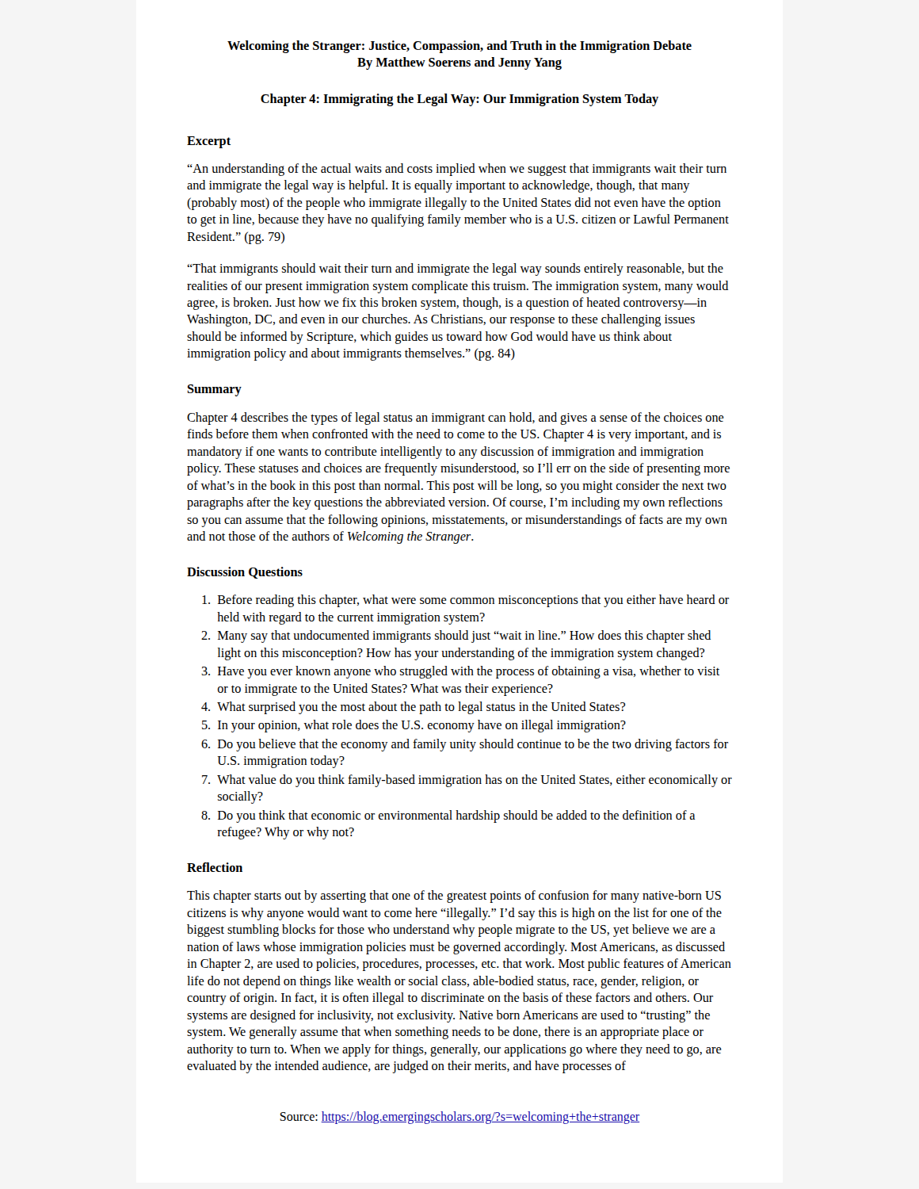Welcoming the Stranger: Justice, Compassion, and Truth in the Immigration Debate By Matthew Soerens and Jenny Yang Chapter 4: Immigrating the Legal Way: Our Immigration System Today
Excerpt
“An understanding of the actual waits and costs implied when we suggest that immigrants wait their turn and immigrate the legal way is helpful. It is equally important to acknowledge, though, that many (probably most) of the people who immigrate illegally to the United States did not even have the option to get in line, because they have no qualifying family member who is a U.S. citizen or Lawful Permanent Resident.” (pg. 79)
“That immigrants should wait their turn and immigrate the legal way sounds entirely reasonable, but the realities of our present immigration system complicate this truism. The immigration system, many would agree, is broken. Just how we fix this broken system, though, is a question of heated controversy—in Washington, DC, and even in our churches. As Christians, our response to these challenging issues should be informed by Scripture, which guides us toward how God would have us think about immigration policy and about immigrants themselves.” (pg. 84)
Summary
Chapter 4 describes the types of legal status an immigrant can hold, and gives a sense of the choices one finds before them when confronted with the need to come to the US. Chapter 4 is very important, and is mandatory if one wants to contribute intelligently to any discussion of immigration and immigration policy. These statuses and choices are frequently misunderstood, so I’ll err on the side of presenting more of what’s in the book in this post than normal. This post will be long, so you might consider the next two paragraphs after the key questions the abbreviated version. Of course, I’m including my own reflections so you can assume that the following opinions, misstatements, or misunderstandings of facts are my own and not those of the authors of Welcoming the Stranger.
Discussion Questions
Before reading this chapter, what were some common misconceptions that you either have heard or held with regard to the current immigration system?
Many say that undocumented immigrants should just “wait in line.” How does this chapter shed light on this misconception? How has your understanding of the immigration system changed?
Have you ever known anyone who struggled with the process of obtaining a visa, whether to visit or to immigrate to the United States? What was their experience?
What surprised you the most about the path to legal status in the United States?
In your opinion, what role does the U.S. economy have on illegal immigration?
Do you believe that the economy and family unity should continue to be the two driving factors for U.S. immigration today?
What value do you think family-based immigration has on the United States, either economically or socially?
Do you think that economic or environmental hardship should be added to the definition of a refugee? Why or why not?
Reflection
This chapter starts out by asserting that one of the greatest points of confusion for many native-born US citizens is why anyone would want to come here “illegally.” I’d say this is high on the list for one of the biggest stumbling blocks for those who understand why people migrate to the US, yet believe we are a nation of laws whose immigration policies must be governed accordingly. Most Americans, as discussed in Chapter 2, are used to policies, procedures, processes, etc. that work. Most public features of American life do not depend on things like wealth or social class, able-bodied status, race, gender, religion, or country of origin. In fact, it is often illegal to discriminate on the basis of these factors and others. Our systems are designed for inclusivity, not exclusivity. Native born Americans are used to “trusting” the system. We generally assume that when something needs to be done, there is an appropriate place or authority to turn to. When we apply for things, generally, our applications go where they need to go, are evaluated by the intended audience, are judged on their merits, and have processes of
Source: https://blog.emergingscholars.org/?s=welcoming+the+stranger